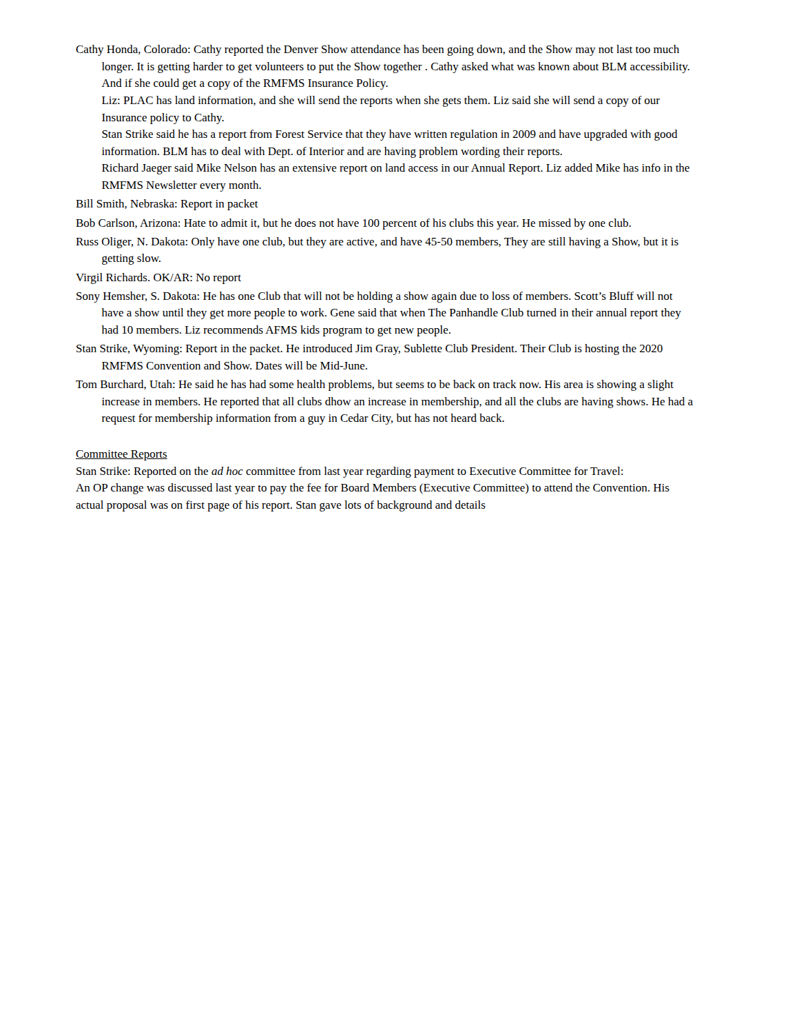Cathy Honda, Colorado: Cathy reported the Denver Show attendance has been going down, and the Show may not last too much longer. It is getting harder to get volunteers to put the Show together . Cathy asked what was known about BLM accessibility. And if she could get a copy of the RMFMS Insurance Policy. Liz: PLAC has land information, and she will send the reports when she gets them. Liz said she will send a copy of our Insurance policy to Cathy. Stan Strike said he has a report from Forest Service that they have written regulation in 2009 and have upgraded with good information. BLM has to deal with Dept. of Interior and are having problem wording their reports. Richard Jaeger said Mike Nelson has an extensive report on land access in our Annual Report. Liz added Mike has info in the RMFMS Newsletter every month.
Bill Smith, Nebraska: Report in packet
Bob Carlson, Arizona: Hate to admit it, but he does not have 100 percent of his clubs this year. He missed by one club.
Russ Oliger, N. Dakota: Only have one club, but they are active, and have 45-50 members, They are still having a Show, but it is getting slow.
Virgil Richards. OK/AR: No report
Sony Hemsher, S. Dakota: He has one Club that will not be holding a show again due to loss of members. Scott’s Bluff will not have a show until they get more people to work. Gene said that when The Panhandle Club turned in their annual report they had 10 members. Liz recommends AFMS kids program to get new people.
Stan Strike, Wyoming: Report in the packet. He introduced Jim Gray, Sublette Club President. Their Club is hosting the 2020 RMFMS Convention and Show. Dates will be Mid-June.
Tom Burchard, Utah: He said he has had some health problems, but seems to be back on track now. His area is showing a slight increase in members. He reported that all clubs dhow an increase in membership, and all the clubs are having shows. He had a request for membership information from a guy in Cedar City, but has not heard back.
Committee Reports
Stan Strike: Reported on the ad hoc committee from last year regarding payment to Executive Committee for Travel:
An OP change was discussed last year to pay the fee for Board Members (Executive Committee) to attend the Convention. His actual proposal was on first page of his report. Stan gave lots of background and details